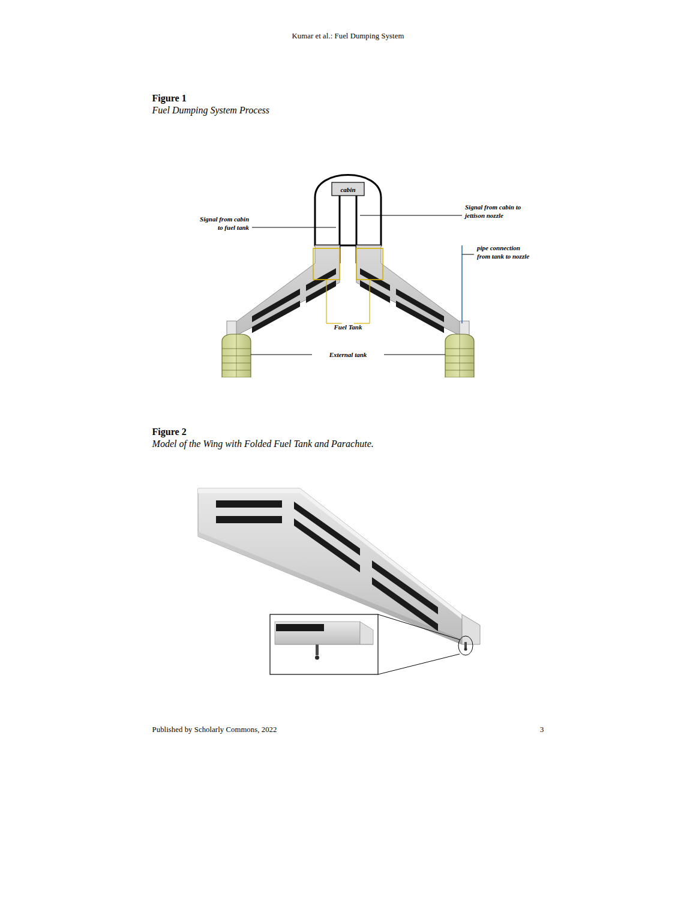Kumar et al.: Fuel Dumping System
Figure 1
Fuel Dumping System Process
cabin Signal from cabin to jettison nozzle Signal from cabin to fuel tank pipe connection from tank to nozzle Fuel Tank External tank
Figure 2
Model of the Wing with Folded Fuel Tank and Parachute.
Published by Scholarly Commons, 2022
3